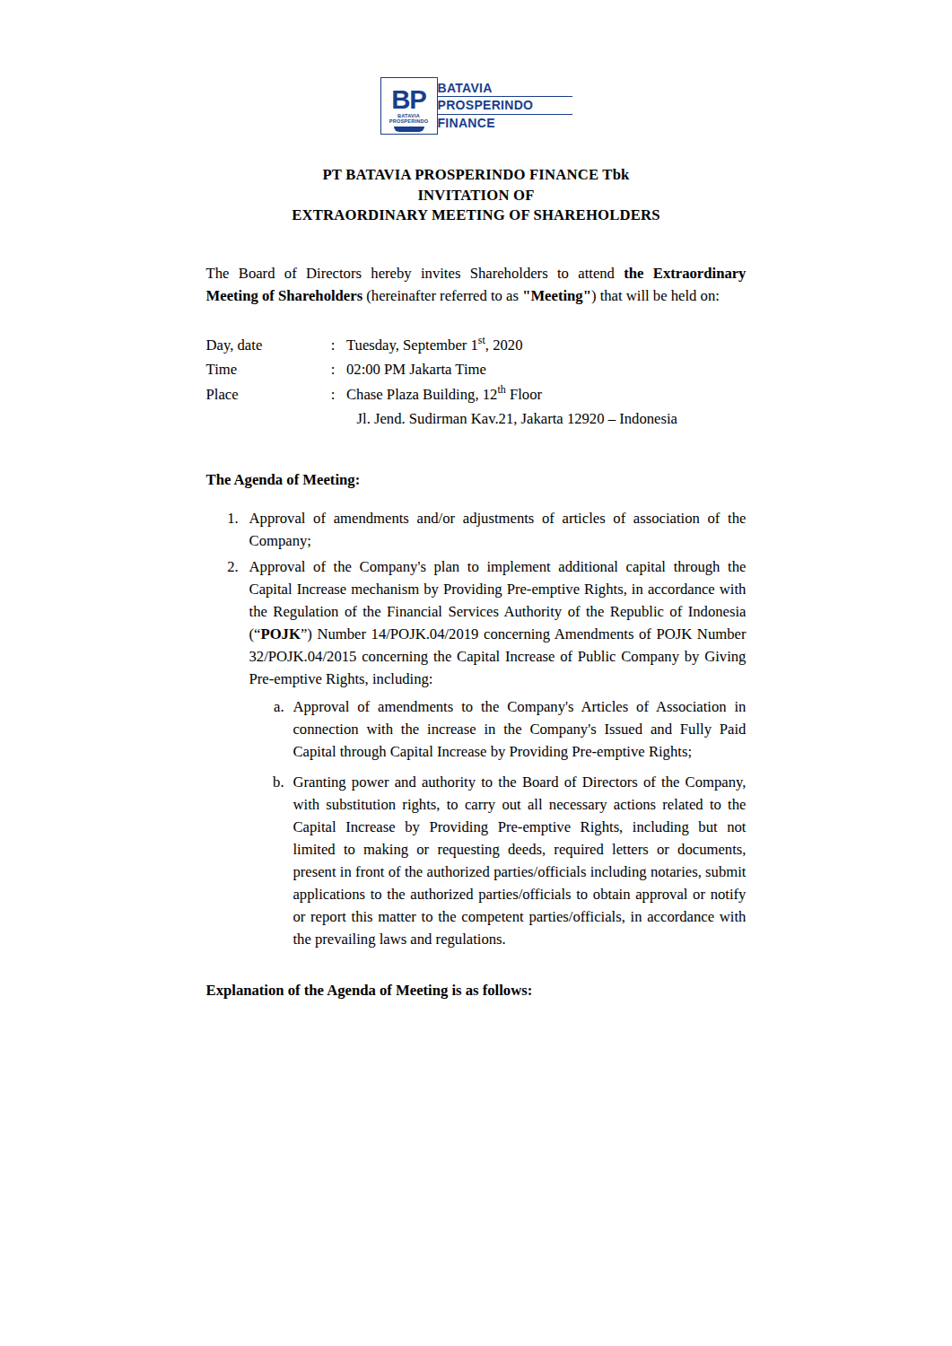| BP BATAVIA PROSPERINDO | BATAVIA PROSPERINDO FINANCE |
PT BATAVIA PROSPERINDO FINANCE Tbk INVITATION OF EXTRAORDINARY MEETING OF SHAREHOLDERS
The Board of Directors hereby invites Shareholders to attend the Extraordinary Meeting of Shareholders (hereinafter referred to as "Meeting") that will be held on:
| Day, date | : | Tuesday, September 1 st , 2020 |
| Time | : | 02:00 PM Jakarta Time |
| Place | : | Chase Plaza Building, 12 th Floor |
| | | Jl. Jend. Sudirman Kav.21, Jakarta 12920 – Indonesia |
The Agenda of Meeting:
Approval of amendments and/or adjustments of articles of association of the Company;
Approval of the Company's plan to implement additional capital through the Capital Increase mechanism by Providing Pre-emptive Rights, in accordance with the Regulation of the Financial Services Authority of the Republic of Indonesia (“POJK”) Number 14/POJK.04/2019 concerning Amendments of POJK Number 32/POJK.04/2015 concerning the Capital Increase of Public Company by Giving Pre-emptive Rights, including:
Approval of amendments to the Company's Articles of Association in connection with the increase in the Company's Issued and Fully Paid Capital through Capital Increase by Providing Pre-emptive Rights;
Granting power and authority to the Board of Directors of the Company, with substitution rights, to carry out all necessary actions related to the Capital Increase by Providing Pre-emptive Rights, including but not limited to making or requesting deeds, required letters or documents, present in front of the authorized parties/officials including notaries, submit applications to the authorized parties/officials to obtain approval or notify or report this matter to the competent parties/officials, in accordance with the prevailing laws and regulations.
Explanation of the Agenda of Meeting is as follows: